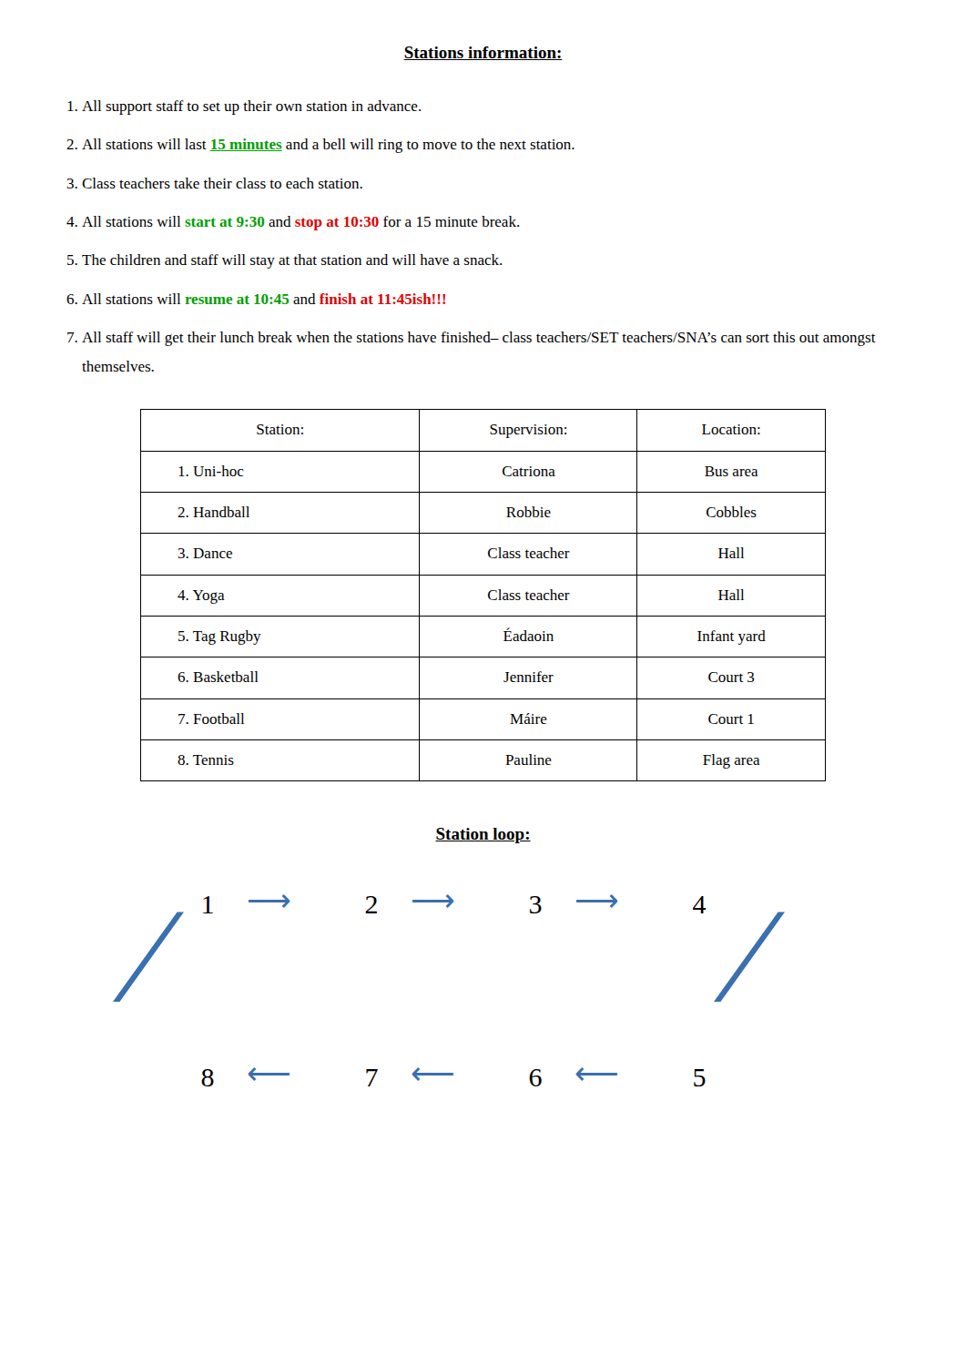Stations information:
All support staff to set up their own station in advance.
All stations will last 15 minutes and a bell will ring to move to the next station.
Class teachers take their class to each station.
All stations will start at 9:30 and stop at 10:30 for a 15 minute break.
The children and staff will stay at that station and will have a snack.
All stations will resume at 10:45 and finish at 11:45ish!!!
All staff will get their lunch break when the stations have finished– class teachers/SET teachers/SNA’s can sort this out amongst themselves.
| Station: | Supervision: | Location: |
| --- | --- | --- |
| 1. Uni-hoc | Catriona | Bus area |
| 2. Handball | Robbie | Cobbles |
| 3. Dance | Class teacher | Hall |
| 4. Yoga | Class teacher | Hall |
| 5. Tag Rugby | Éadaoin | Infant yard |
| 6. Basketball | Jennifer | Court 3 |
| 7. Football | Máire | Court 1 |
| 8. Tennis | Pauline | Flag area |
Station loop:
1 2 3 4 8 7 6 5 ⟶ ⟶ ⟶ ⟵ ⟵ ⟵ ⁄ ⁄